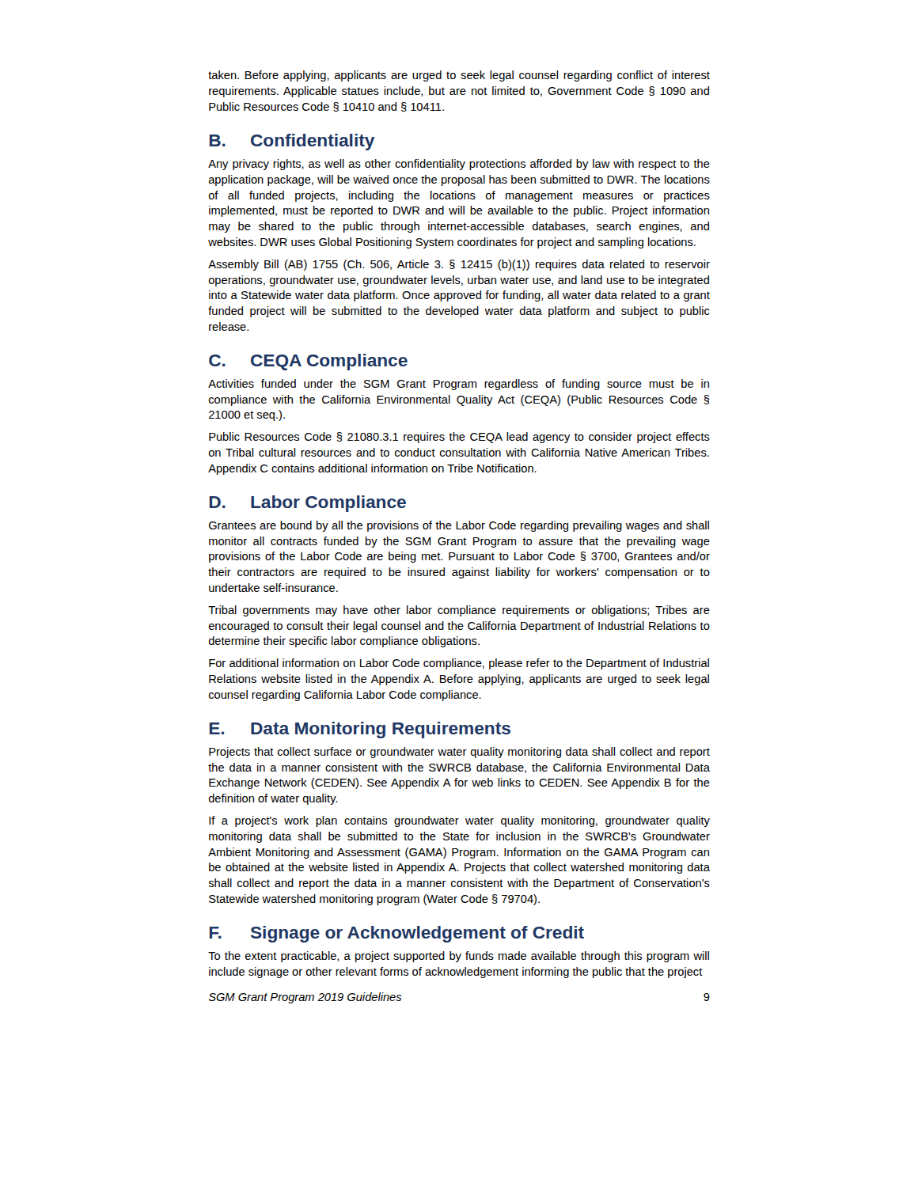taken. Before applying, applicants are urged to seek legal counsel regarding conflict of interest requirements. Applicable statues include, but are not limited to, Government Code § 1090 and Public Resources Code § 10410 and § 10411.
B. Confidentiality
Any privacy rights, as well as other confidentiality protections afforded by law with respect to the application package, will be waived once the proposal has been submitted to DWR. The locations of all funded projects, including the locations of management measures or practices implemented, must be reported to DWR and will be available to the public. Project information may be shared to the public through internet-accessible databases, search engines, and websites. DWR uses Global Positioning System coordinates for project and sampling locations.
Assembly Bill (AB) 1755 (Ch. 506, Article 3. § 12415 (b)(1)) requires data related to reservoir operations, groundwater use, groundwater levels, urban water use, and land use to be integrated into a Statewide water data platform. Once approved for funding, all water data related to a grant funded project will be submitted to the developed water data platform and subject to public release.
C. CEQA Compliance
Activities funded under the SGM Grant Program regardless of funding source must be in compliance with the California Environmental Quality Act (CEQA) (Public Resources Code § 21000 et seq.).
Public Resources Code § 21080.3.1 requires the CEQA lead agency to consider project effects on Tribal cultural resources and to conduct consultation with California Native American Tribes. Appendix C contains additional information on Tribe Notification.
D. Labor Compliance
Grantees are bound by all the provisions of the Labor Code regarding prevailing wages and shall monitor all contracts funded by the SGM Grant Program to assure that the prevailing wage provisions of the Labor Code are being met. Pursuant to Labor Code § 3700, Grantees and/or their contractors are required to be insured against liability for workers' compensation or to undertake self-insurance.
Tribal governments may have other labor compliance requirements or obligations; Tribes are encouraged to consult their legal counsel and the California Department of Industrial Relations to determine their specific labor compliance obligations.
For additional information on Labor Code compliance, please refer to the Department of Industrial Relations website listed in the Appendix A. Before applying, applicants are urged to seek legal counsel regarding California Labor Code compliance.
E. Data Monitoring Requirements
Projects that collect surface or groundwater water quality monitoring data shall collect and report the data in a manner consistent with the SWRCB database, the California Environmental Data Exchange Network (CEDEN). See Appendix A for web links to CEDEN. See Appendix B for the definition of water quality.
If a project's work plan contains groundwater water quality monitoring, groundwater quality monitoring data shall be submitted to the State for inclusion in the SWRCB's Groundwater Ambient Monitoring and Assessment (GAMA) Program. Information on the GAMA Program can be obtained at the website listed in Appendix A. Projects that collect watershed monitoring data shall collect and report the data in a manner consistent with the Department of Conservation's Statewide watershed monitoring program (Water Code § 79704).
F. Signage or Acknowledgement of Credit
To the extent practicable, a project supported by funds made available through this program will include signage or other relevant forms of acknowledgement informing the public that the project
SGM Grant Program 2019 Guidelines 9